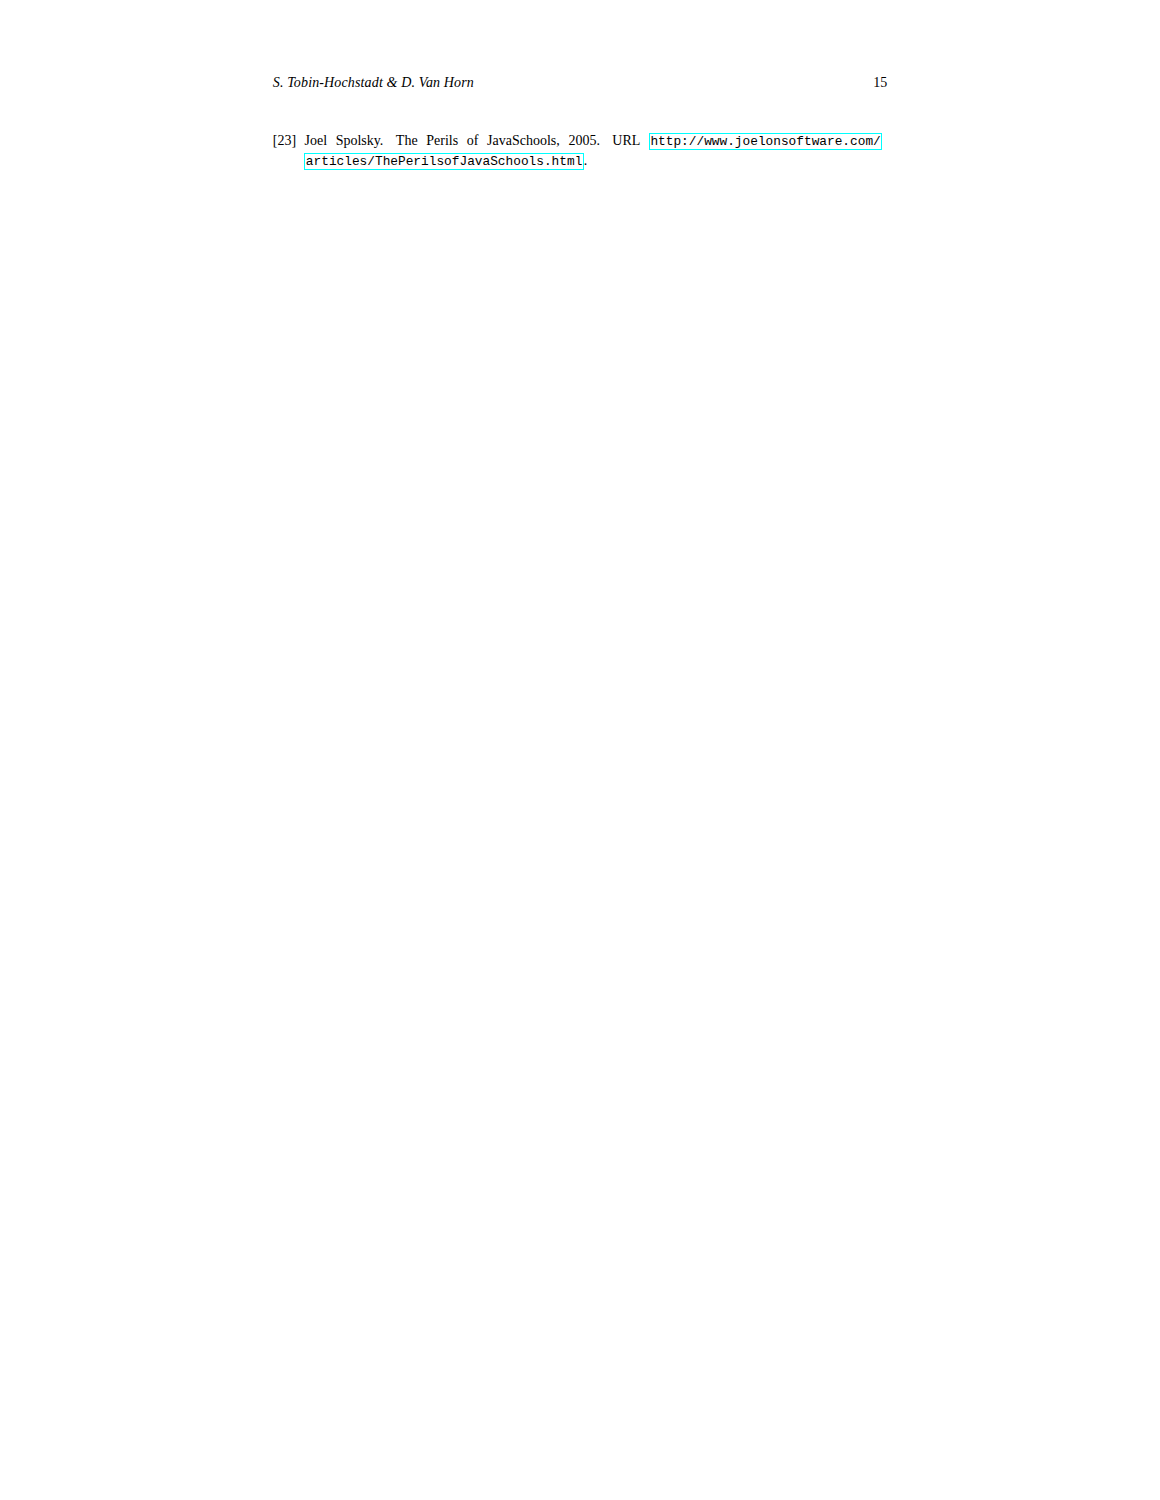S. Tobin-Hochstadt & D. Van Horn 15
[23] Joel Spolsky. The Perils of JavaSchools, 2005. URL http://www.joelonsoftware.com/ articles/ThePerilsofJavaSchools.html.